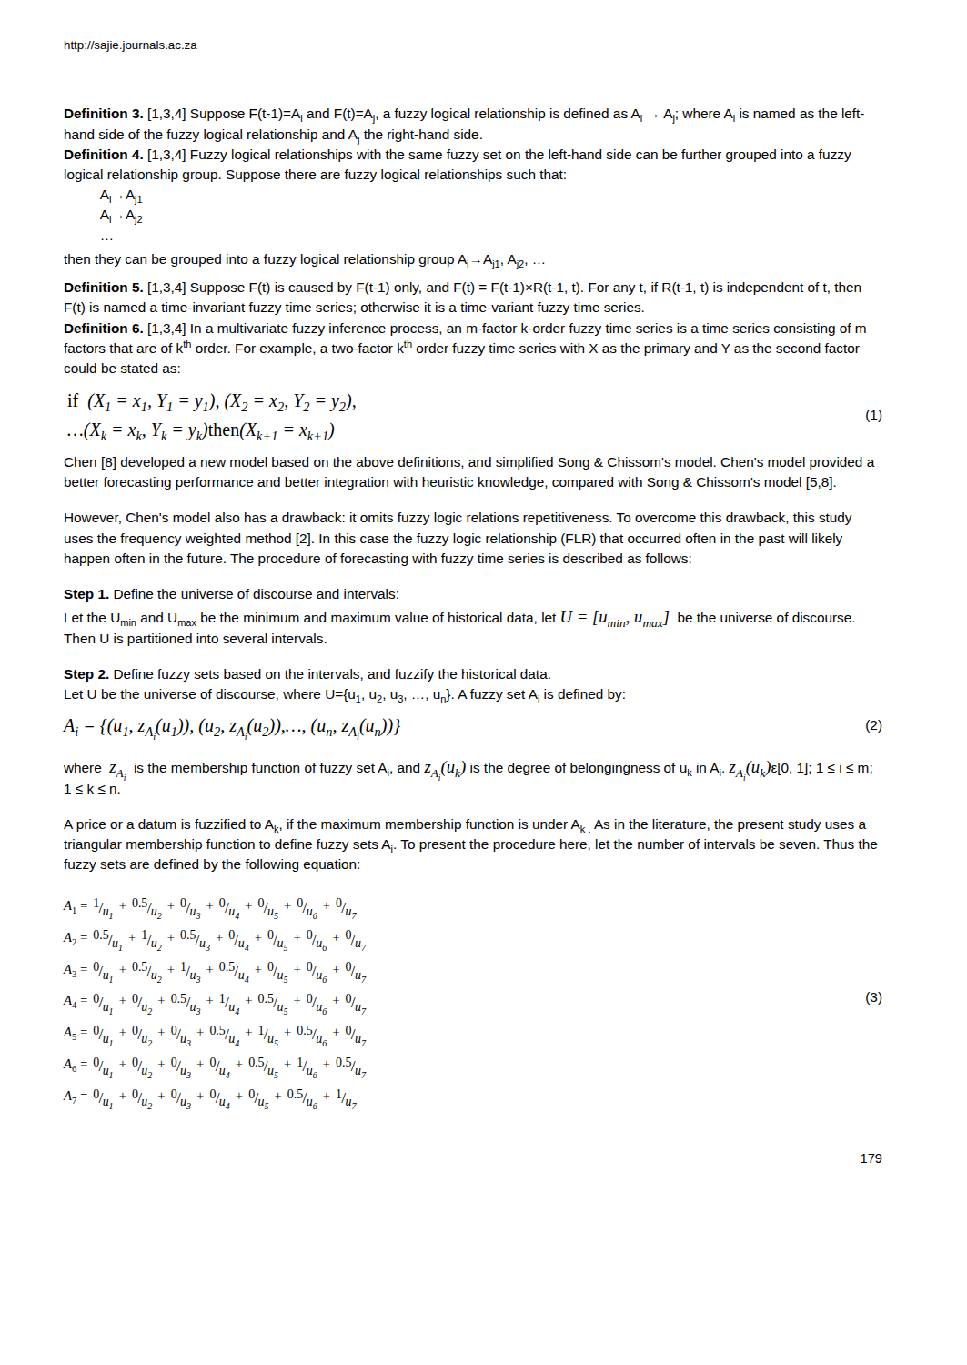http://sajie.journals.ac.za
Definition 3. [1,3,4] Suppose F(t-1)=Ai and F(t)=Aj, a fuzzy logical relationship is defined as Ai → Aj; where Ai is named as the left-hand side of the fuzzy logical relationship and Aj the right-hand side.
Definition 4. [1,3,4] Fuzzy logical relationships with the same fuzzy set on the left-hand side can be further grouped into a fuzzy logical relationship group. Suppose there are fuzzy logical relationships such that:
Ai→Aj1
Ai→Aj2
…
then they can be grouped into a fuzzy logical relationship group Ai→Aj1, Aj2, …
Definition 5. [1,3,4] Suppose F(t) is caused by F(t-1) only, and F(t) = F(t-1)×R(t-1, t). For any t, if R(t-1, t) is independent of t, then F(t) is named a time-invariant fuzzy time series; otherwise it is a time-variant fuzzy time series.
Definition 6. [1,3,4] In a multivariate fuzzy inference process, an m-factor k-order fuzzy time series is a time series consisting of m factors that are of kth order. For example, a two-factor kth order fuzzy time series with X as the primary and Y as the second factor could be stated as:
if (X1 = x1, Y1 = y1), (X2 = x2, Y2 = y2),
…(Xk = xk, Yk = yk)then(Xk+1 = xk+1)
(1)
Chen [8] developed a new model based on the above definitions, and simplified Song & Chissom's model. Chen's model provided a better forecasting performance and better integration with heuristic knowledge, compared with Song & Chissom's model [5,8].
However, Chen's model also has a drawback: it omits fuzzy logic relations repetitiveness. To overcome this drawback, this study uses the frequency weighted method [2]. In this case the fuzzy logic relationship (FLR) that occurred often in the past will likely happen often in the future. The procedure of forecasting with fuzzy time series is described as follows:
Step 1. Define the universe of discourse and intervals:
Let the Umin and Umax be the minimum and maximum value of historical data, let U = [umin, umax] be the universe of discourse. Then U is partitioned into several intervals.
Step 2. Define fuzzy sets based on the intervals, and fuzzify the historical data.
Let U be the universe of discourse, where U={u1, u2, u3, …, un}. A fuzzy set Ai is defined by:
Ai = {(u1, zAi(u1)), (u2, zAi(u2)),…, (un, zAi(un))}
(2)
where zAi is the membership function of fuzzy set Ai, and zAi(uk) is the degree of belongingness of uk in Ai. zAi(uk) ε[0, 1]; 1 ≤ i ≤ m; 1 ≤ k ≤ n.
A price or a datum is fuzzified to Ak, if the maximum membership function is under Ak . As in the literature, the present study uses a triangular membership function to define fuzzy sets Ai. To present the procedure here, let the number of intervals be seven. Thus the fuzzy sets are defined by the following equation:
A1 = 1/u1 + 0.5/u2 + 0/u3 + 0/u4 + 0/u5 + 0/u6 + 0/u7
A2 = 0.5/u1 + 1/u2 + 0.5/u3 + 0/u4 + 0/u5 + 0/u6 + 0/u7
A3 = 0/u1 + 0.5/u2 + 1/u3 + 0.5/u4 + 0/u5 + 0/u6 + 0/u7
A4 = 0/u1 + 0/u2 + 0.5/u3 + 1/u4 + 0.5/u5 + 0/u6 + 0/u7
A5 = 0/u1 + 0/u2 + 0/u3 + 0.5/u4 + 1/u5 + 0.5/u6 + 0/u7
A6 = 0/u1 + 0/u2 + 0/u3 + 0/u4 + 0.5/u5 + 1/u6 + 0.5/u7
A7 = 0/u1 + 0/u2 + 0/u3 + 0/u4 + 0/u5 + 0.5/u6 + 1/u7
(3)
179